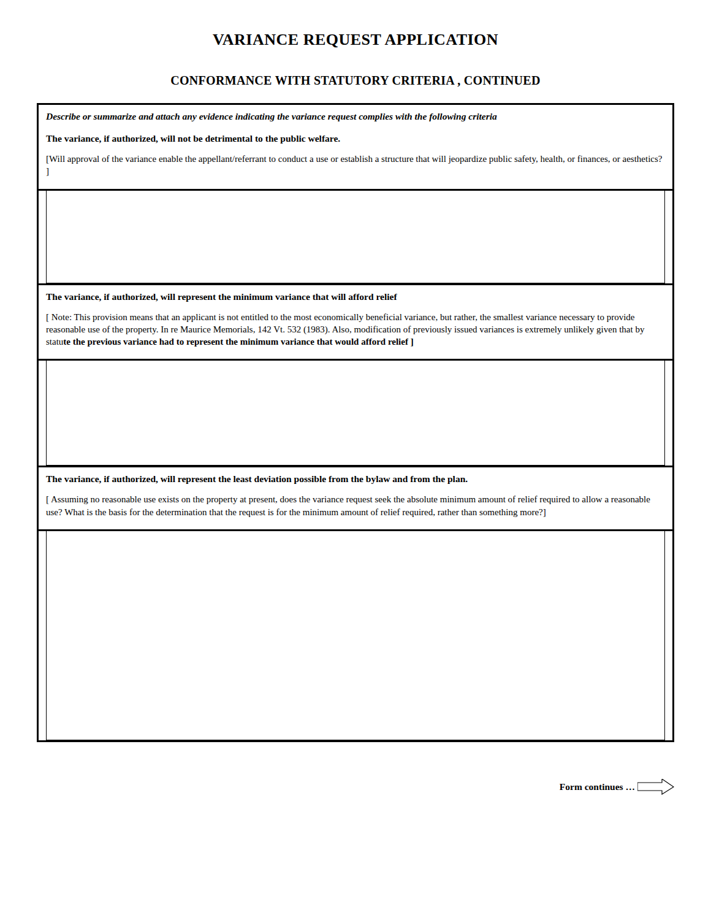VARIANCE REQUEST APPLICATION
CONFORMANCE WITH STATUTORY CRITERIA , CONTINUED
Describe or summarize and attach any evidence indicating the variance request complies with the following criteria
The variance, if authorized, will not be detrimental to the public welfare.
[Will approval of the variance enable the appellant/referrant to conduct a use or establish a structure that will jeopardize public safety, health, or finances, or aesthetics? ]
The variance, if authorized, will represent the minimum variance that will afford relief
[ Note: This provision means that an applicant is not entitled to the most economically beneficial variance, but rather, the smallest variance necessary to provide reasonable use of the property. In re Maurice Memorials, 142 Vt. 532 (1983). Also, modification of previously issued variances is extremely unlikely given that by statute the previous variance had to represent the minimum variance that would afford relief ]
The variance, if authorized, will represent the least deviation possible from the bylaw and from the plan.
[ Assuming no reasonable use exists on the property at present, does the variance request seek the absolute minimum amount of relief required to allow a reasonable use? What is the basis for the determination that the request is for the minimum amount of relief required, rather than something more?]
Form continues …